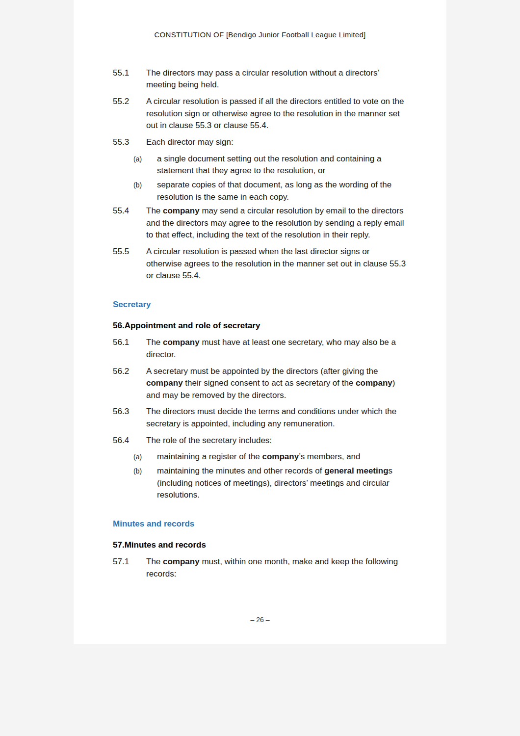CONSTITUTION OF [Bendigo Junior Football League Limited]
55.1
The directors may pass a circular resolution without a directors’ meeting being held.
55.2
A circular resolution is passed if all the directors entitled to vote on the resolution sign or otherwise agree to the resolution in the manner set out in clause 55.3 or clause 55.4.
55.3
Each director may sign:
(a)
a single document setting out the resolution and containing a statement that they agree to the resolution, or
(b)
separate copies of that document, as long as the wording of the resolution is the same in each copy.
55.4
The company may send a circular resolution by email to the directors and the directors may agree to the resolution by sending a reply email to that effect, including the text of the resolution in their reply.
55.5
A circular resolution is passed when the last director signs or otherwise agrees to the resolution in the manner set out in clause 55.3 or clause 55.4.
Secretary
56.Appointment and role of secretary
56.1
The company must have at least one secretary, who may also be a director.
56.2
A secretary must be appointed by the directors (after giving the company their signed consent to act as secretary of the company) and may be removed by the directors.
56.3
The directors must decide the terms and conditions under which the secretary is appointed, including any remuneration.
56.4
The role of the secretary includes:
(a)
maintaining a register of the company’s members, and
(b)
maintaining the minutes and other records of general meetings (including notices of meetings), directors’ meetings and circular resolutions.
Minutes and records
57.Minutes and records
57.1
The company must, within one month, make and keep the following records:
– 26 –